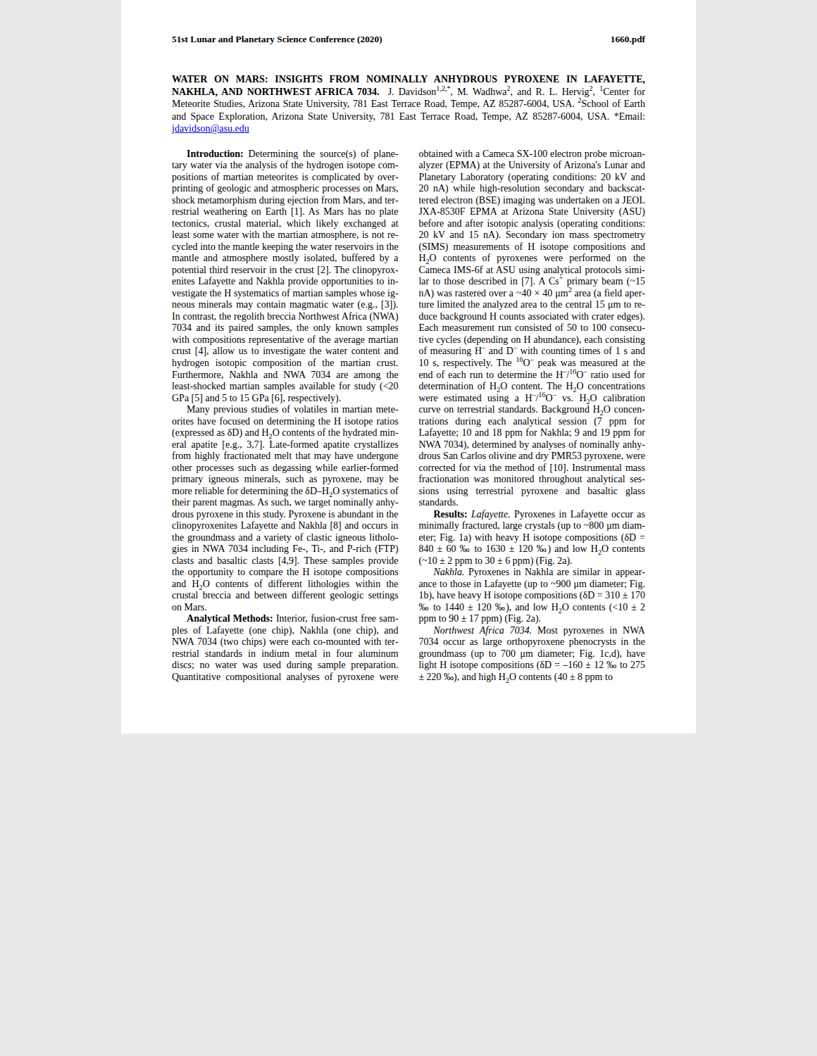51st Lunar and Planetary Science Conference (2020)
1660.pdf
Water on Mars: Insights from Nominally Anhydrous Pyroxene in Lafayette, Nakhla, and Northwest Africa 7034. J. Davidson1,2,*, M. Wadhwa2, and R. L. Hervig2, 1Center for Meteorite Studies, Arizona State University, 781 East Terrace Road, Tempe, AZ 85287-6004, USA. 2School of Earth and Space Exploration, Arizona State University, 781 East Terrace Road, Tempe, AZ 85287-6004, USA. *Email: jdavidson@asu.edu
Introduction: Determining the source(s) of planetary water via the analysis of the hydrogen isotope compositions of martian meteorites is complicated by overprinting of geologic and atmospheric processes on Mars, shock metamorphism during ejection from Mars, and terrestrial weathering on Earth [1]. As Mars has no plate tectonics, crustal material, which likely exchanged at least some water with the martian atmosphere, is not recycled into the mantle keeping the water reservoirs in the mantle and atmosphere mostly isolated, buffered by a potential third reservoir in the crust [2]. The clinopyroxenites Lafayette and Nakhla provide opportunities to investigate the H systematics of martian samples whose igneous minerals may contain magmatic water (e.g., [3]). In contrast, the regolith breccia Northwest Africa (NWA) 7034 and its paired samples, the only known samples with compositions representative of the average martian crust [4], allow us to investigate the water content and hydrogen isotopic composition of the martian crust. Furthermore, Nakhla and NWA 7034 are among the least-shocked martian samples available for study (<20 GPa [5] and 5 to 15 GPa [6], respectively).
Many previous studies of volatiles in martian meteorites have focused on determining the H isotope ratios (expressed as δD) and H2O contents of the hydrated mineral apatite [e.g., 3,7]. Late-formed apatite crystallizes from highly fractionated melt that may have undergone other processes such as degassing while earlier-formed primary igneous minerals, such as pyroxene, may be more reliable for determining the δD–H2O systematics of their parent magmas. As such, we target nominally anhydrous pyroxene in this study. Pyroxene is abundant in the clinopyroxenites Lafayette and Nakhla [8] and occurs in the groundmass and a variety of clastic igneous lithologies in NWA 7034 including Fe-, Ti-, and P-rich (FTP) clasts and basaltic clasts [4,9]. These samples provide the opportunity to compare the H isotope compositions and H2O contents of different lithologies within the crustal breccia and between different geologic settings on Mars.
Analytical Methods: Interior, fusion-crust free samples of Lafayette (one chip), Nakhla (one chip), and NWA 7034 (two chips) were each co-mounted with terrestrial standards in indium metal in four aluminum discs; no water was used during sample preparation. Quantitative compositional analyses of pyroxene were obtained with a Cameca SX-100 electron probe microanalyzer (EPMA) at the University of Arizona's Lunar and Planetary Laboratory (operating conditions: 20 kV and 20 nA) while high-resolution secondary and backscattered electron (BSE) imaging was undertaken on a JEOL JXA-8530F EPMA at Arizona State University (ASU) before and after isotopic analysis (operating conditions: 20 kV and 15 nA). Secondary ion mass spectrometry (SIMS) measurements of H isotope compositions and H2O contents of pyroxenes were performed on the Cameca IMS-6f at ASU using analytical protocols similar to those described in [7]. A Cs+ primary beam (~15 nA) was rastered over a ~40 × 40 μm2 area (a field aperture limited the analyzed area to the central 15 μm to reduce background H counts associated with crater edges). Each measurement run consisted of 50 to 100 consecutive cycles (depending on H abundance), each consisting of measuring H– and D– with counting times of 1 s and 10 s, respectively. The 16O– peak was measured at the end of each run to determine the H–/16O– ratio used for determination of H2O content. The H2O concentrations were estimated using a H–/16O– vs. H2O calibration curve on terrestrial standards. Background H2O concentrations during each analytical session (7 ppm for Lafayette; 10 and 18 ppm for Nakhla; 9 and 19 ppm for NWA 7034), determined by analyses of nominally anhydrous San Carlos olivine and dry PMR53 pyroxene, were corrected for via the method of [10]. Instrumental mass fractionation was monitored throughout analytical sessions using terrestrial pyroxene and basaltic glass standards.
Results: Lafayette. Pyroxenes in Lafayette occur as minimally fractured, large crystals (up to ~800 μm diameter; Fig. 1a) with heavy H isotope compositions (δD = 840 ± 60 ‰ to 1630 ± 120 ‰) and low H2O contents (~10 ± 2 ppm to 30 ± 6 ppm) (Fig. 2a).
Nakhla. Pyroxenes in Nakhla are similar in appearance to those in Lafayette (up to ~900 μm diameter; Fig. 1b), have heavy H isotope compositions (δD = 310 ± 170 ‰ to 1440 ± 120 ‰), and low H2O contents (<10 ± 2 ppm to 90 ± 17 ppm) (Fig. 2a).
Northwest Africa 7034. Most pyroxenes in NWA 7034 occur as large orthopyroxene phenocrysts in the groundmass (up to 700 μm diameter; Fig. 1c,d), have light H isotope compositions (δD = –160 ± 12 ‰ to 275 ± 220 ‰), and high H2O contents (40 ± 8 ppm to